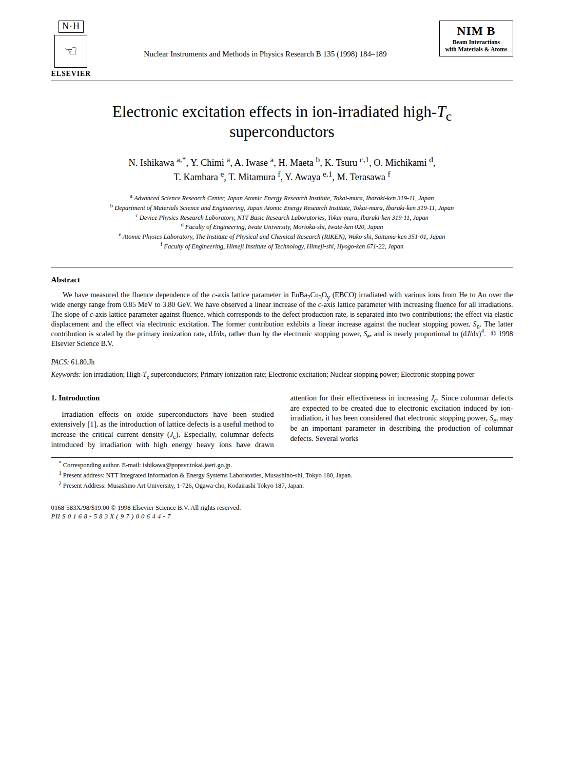N·H
☜
ELSEVIER
Nuclear Instruments and Methods in Physics Research B 135 (1998) 184–189
NIM B Beam Interactions
with Materials & Atoms
Electronic excitation effects in ion-irradiated high-Tc
superconductors
N. Ishikawa a,*, Y. Chimi a, A. Iwase a, H. Maeta b, K. Tsuru c,1, O. Michikami d,
T. Kambara e, T. Mitamura f, Y. Awaya e,1, M. Terasawa f
a Advanced Science Research Center, Japan Atomic Energy Research Institute, Tokai-mura, Ibaraki-ken 319-11, Japan
b Department of Materials Science and Engineering, Japan Atomic Energy Research Institute, Tokai-mura, Ibaraki-ken 319-11, Japan
c Device Physics Research Laboratory, NTT Basic Research Laboratories, Tokai-mura, Ibaraki-ken 319-11, Japan
d Faculty of Engineering, Iwate University, Morioka-shi, Iwate-ken 020, Japan
e Atomic Physics Laboratory, The Institute of Physical and Chemical Research (RIKEN), Wako-shi, Saitama-ken 351-01, Japan
f Faculty of Engineering, Himeji Institute of Technology, Himeji-shi, Hyogo-ken 671-22, Japan
Abstract
We have measured the fluence dependence of the c-axis lattice parameter in EuBa2Cu3Oy (EBCO) irradiated with various ions from He to Au over the wide energy range from 0.85 MeV to 3.80 GeV. We have observed a linear increase of the c-axis lattice parameter with increasing fluence for all irradiations. The slope of c-axis lattice parameter against fluence, which corresponds to the defect production rate, is separated into two contributions; the effect via elastic displacement and the effect via electronic excitation. The former contribution exhibits a linear increase against the nuclear stopping power, Sn. The latter contribution is scaled by the primary ionization rate, dJ/dx, rather than by the electronic stopping power, Se, and is nearly proportional to (dJ/dx)4. © 1998 Elsevier Science B.V.
PACS: 61.80.Jh
Keywords: Ion irradiation; High-Tc superconductors; Primary ionization rate; Electronic excitation; Nuclear stopping power; Electronic stopping power
1. Introduction
Irradiation effects on oxide superconductors have been studied extensively [1], as the introduction of lattice defects is a useful method to increase the critical current density (Jc). Especially, columnar defects introduced by irradiation with high energy heavy ions have drawn attention for their effectiveness in increasing Jc. Since columnar defects are expected to be created due to electronic excitation induced by ion-irradiation, it has been considered that electronic stopping power, Se, may be an important parameter in describing the production of columnar defects. Several works
* Corresponding author. E-mail: ishikawa@popsvr.tokai.jaeri.go.jp.
1 Present address: NTT Integrated Information & Energy Systems Laboratories, Musashino-shi, Tokyo 180, Japan.
2 Present Address: Musashino Art University, 1-726, Ogawa-cho, Kodairashi Tokyo 187, Japan.
0168-583X/98/$19.00 © 1998 Elsevier Science B.V. All rights reserved.
PII S 0 1 6 8 - 5 8 3 X ( 9 7 ) 0 0 6 4 4 - 7